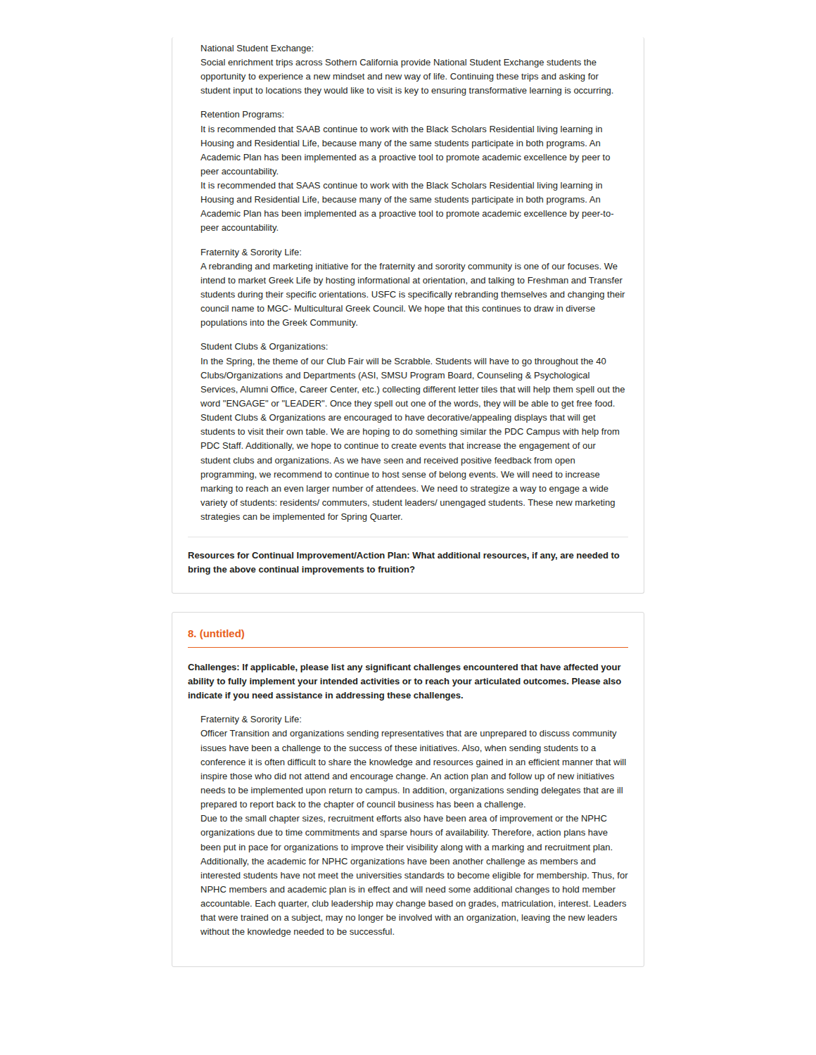National Student Exchange:
Social enrichment trips across Sothern California provide National Student Exchange students the opportunity to experience a new mindset and new way of life. Continuing these trips and asking for student input to locations they would like to visit is key to ensuring transformative learning is occurring.
Retention Programs:
It is recommended that SAAB continue to work with the Black Scholars Residential living learning in Housing and Residential Life, because many of the same students participate in both programs. An Academic Plan has been implemented as a proactive tool to promote academic excellence by peer to peer accountability.
It is recommended that SAAS continue to work with the Black Scholars Residential living learning in Housing and Residential Life, because many of the same students participate in both programs. An Academic Plan has been implemented as a proactive tool to promote academic excellence by peer-to-peer accountability.
Fraternity & Sorority Life:
A rebranding and marketing initiative for the fraternity and sorority community is one of our focuses. We intend to market Greek Life by hosting informational at orientation, and talking to Freshman and Transfer students during their specific orientations. USFC is specifically rebranding themselves and changing their council name to MGC- Multicultural Greek Council. We hope that this continues to draw in diverse populations into the Greek Community.
Student Clubs & Organizations:
In the Spring, the theme of our Club Fair will be Scrabble. Students will have to go throughout the 40 Clubs/Organizations and Departments (ASI, SMSU Program Board, Counseling & Psychological Services, Alumni Office, Career Center, etc.) collecting different letter tiles that will help them spell out the word "ENGAGE" or "LEADER". Once they spell out one of the words, they will be able to get free food. Student Clubs & Organizations are encouraged to have decorative/appealing displays that will get students to visit their own table. We are hoping to do something similar the PDC Campus with help from PDC Staff. Additionally, we hope to continue to create events that increase the engagement of our student clubs and organizations. As we have seen and received positive feedback from open programming, we recommend to continue to host sense of belong events. We will need to increase marking to reach an even larger number of attendees. We need to strategize a way to engage a wide variety of students: residents/ commuters, student leaders/ unengaged students. These new marketing strategies can be implemented for Spring Quarter.
Resources for Continual Improvement/Action Plan: What additional resources, if any, are needed to bring the above continual improvements to fruition?
8. (untitled)
Challenges: If applicable, please list any significant challenges encountered that have affected your ability to fully implement your intended activities or to reach your articulated outcomes. Please also indicate if you need assistance in addressing these challenges.
Fraternity & Sorority Life:
Officer Transition and organizations sending representatives that are unprepared to discuss community issues have been a challenge to the success of these initiatives. Also, when sending students to a conference it is often difficult to share the knowledge and resources gained in an efficient manner that will inspire those who did not attend and encourage change. An action plan and follow up of new initiatives needs to be implemented upon return to campus. In addition, organizations sending delegates that are ill prepared to report back to the chapter of council business has been a challenge.
Due to the small chapter sizes, recruitment efforts also have been area of improvement or the NPHC organizations due to time commitments and sparse hours of availability. Therefore, action plans have been put in pace for organizations to improve their visibility along with a marking and recruitment plan. Additionally, the academic for NPHC organizations have been another challenge as members and interested students have not meet the universities standards to become eligible for membership. Thus, for NPHC members and academic plan is in effect and will need some additional changes to hold member accountable. Each quarter, club leadership may change based on grades, matriculation, interest. Leaders that were trained on a subject, may no longer be involved with an organization, leaving the new leaders without the knowledge needed to be successful.